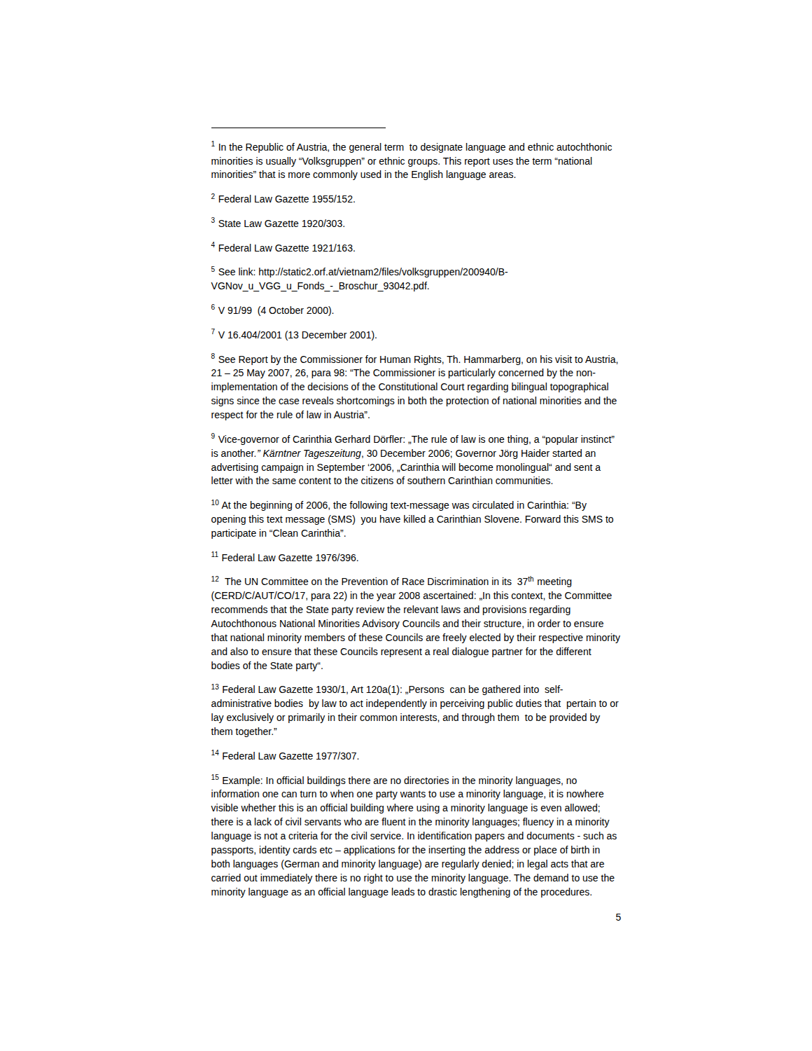1 In the Republic of Austria, the general term to designate language and ethnic autochthonic minorities is usually “Volksgruppen” or ethnic groups. This report uses the term “national minorities” that is more commonly used in the English language areas.
2 Federal Law Gazette 1955/152.
3 State Law Gazette 1920/303.
4 Federal Law Gazette 1921/163.
5 See link: http://static2.orf.at/vietnam2/files/volksgruppen/200940/B-VGNov_u_VGG_u_Fonds_-_Broschur_93042.pdf.
6 V 91/99 (4 October 2000).
7 V 16.404/2001 (13 December 2001).
8 See Report by the Commissioner for Human Rights, Th. Hammarberg, on his visit to Austria, 21 – 25 May 2007, 26, para 98: “The Commissioner is particularly concerned by the non-implementation of the decisions of the Constitutional Court regarding bilingual topographical signs since the case reveals shortcomings in both the protection of national minorities and the respect for the rule of law in Austria”.
9 Vice-governor of Carinthia Gerhard Dörfler: „The rule of law is one thing, a “popular instinct” is another.” Kärntner Tageszeitung, 30 December 2006; Governor Jörg Haider started an advertising campaign in September ‘2006, „Carinthia will become monolingual“ and sent a letter with the same content to the citizens of southern Carinthian communities.
10 At the beginning of 2006, the following text-message was circulated in Carinthia: “By opening this text message (SMS) you have killed a Carinthian Slovene. Forward this SMS to participate in “Clean Carinthia”.
11 Federal Law Gazette 1976/396.
12 The UN Committee on the Prevention of Race Discrimination in its 37th meeting (CERD/C/AUT/CO/17, para 22) in the year 2008 ascertained: „In this context, the Committee recommends that the State party review the relevant laws and provisions regarding Autochthonous National Minorities Advisory Councils and their structure, in order to ensure that national minority members of these Councils are freely elected by their respective minority and also to ensure that these Councils represent a real dialogue partner for the different bodies of the State party“.
13 Federal Law Gazette 1930/1, Art 120a(1): „Persons can be gathered into self-administrative bodies by law to act independently in perceiving public duties that pertain to or lay exclusively or primarily in their common interests, and through them to be provided by them together.”
14 Federal Law Gazette 1977/307.
15 Example: In official buildings there are no directories in the minority languages, no information one can turn to when one party wants to use a minority language, it is nowhere visible whether this is an official building where using a minority language is even allowed; there is a lack of civil servants who are fluent in the minority languages; fluency in a minority language is not a criteria for the civil service. In identification papers and documents - such as passports, identity cards etc – applications for the inserting the address or place of birth in both languages (German and minority language) are regularly denied; in legal acts that are carried out immediately there is no right to use the minority language. The demand to use the minority language as an official language leads to drastic lengthening of the procedures.
5